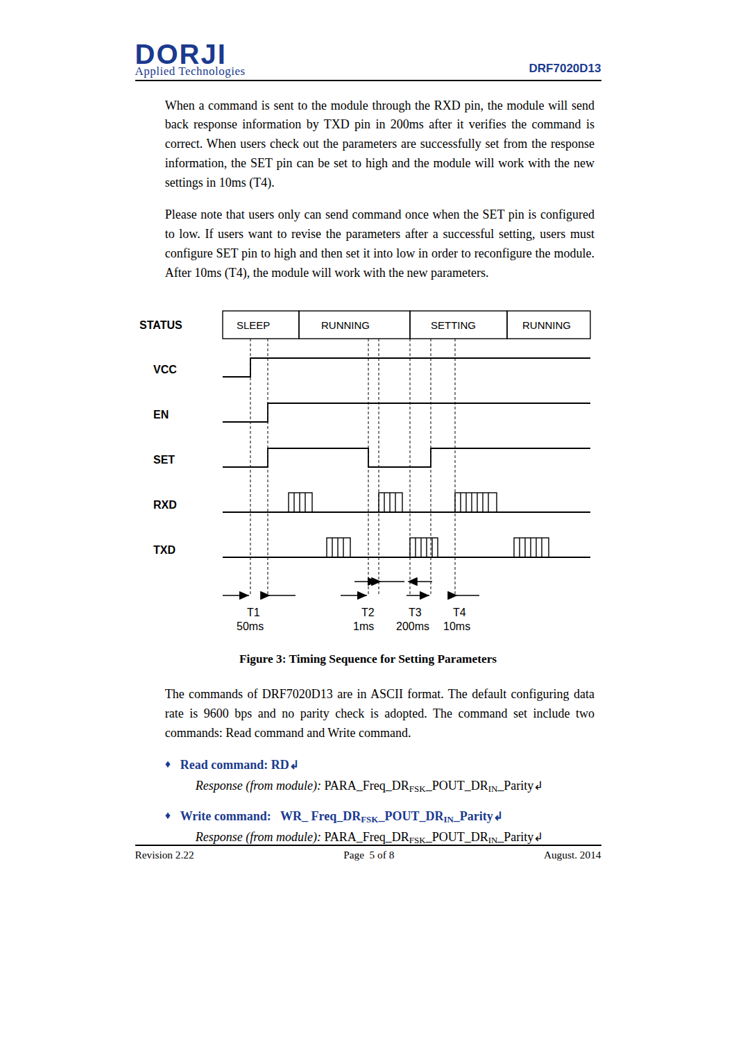DORJI
Applied Technologies
DRF7020D13
When a command is sent to the module through the RXD pin, the module will send back response information by TXD pin in 200ms after it verifies the command is correct. When users check out the parameters are successfully set from the response information, the SET pin can be set to high and the module will work with the new settings in 10ms (T4).
Please note that users only can send command once when the SET pin is configured to low. If users want to revise the parameters after a successful setting, users must configure SET pin to high and then set it into low in order to reconfigure the module. After 10ms (T4), the module will work with the new parameters.
STATUS SLEEP RUNNING SETTING RUNNING VCC EN SET RXD TXD T1 50ms T2 1ms T3 200ms T4 10ms
Figure 3: Timing Sequence for Setting Parameters
The commands of DRF7020D13 are in ASCII format. The default configuring data rate is 9600 bps and no parity check is adopted. The command set include two commands: Read command and Write command.
Read command: RD↲ Response (from module): PARA_Freq_DRFSK_POUT_DRIN_Parity↲
Write command: WR_ Freq_DRFSK_POUT_DRIN_Parity↲ Response (from module): PARA_Freq_DRFSK_POUT_DRIN_Parity↲
Revision 2.22 Page 5 of 8 August. 2014